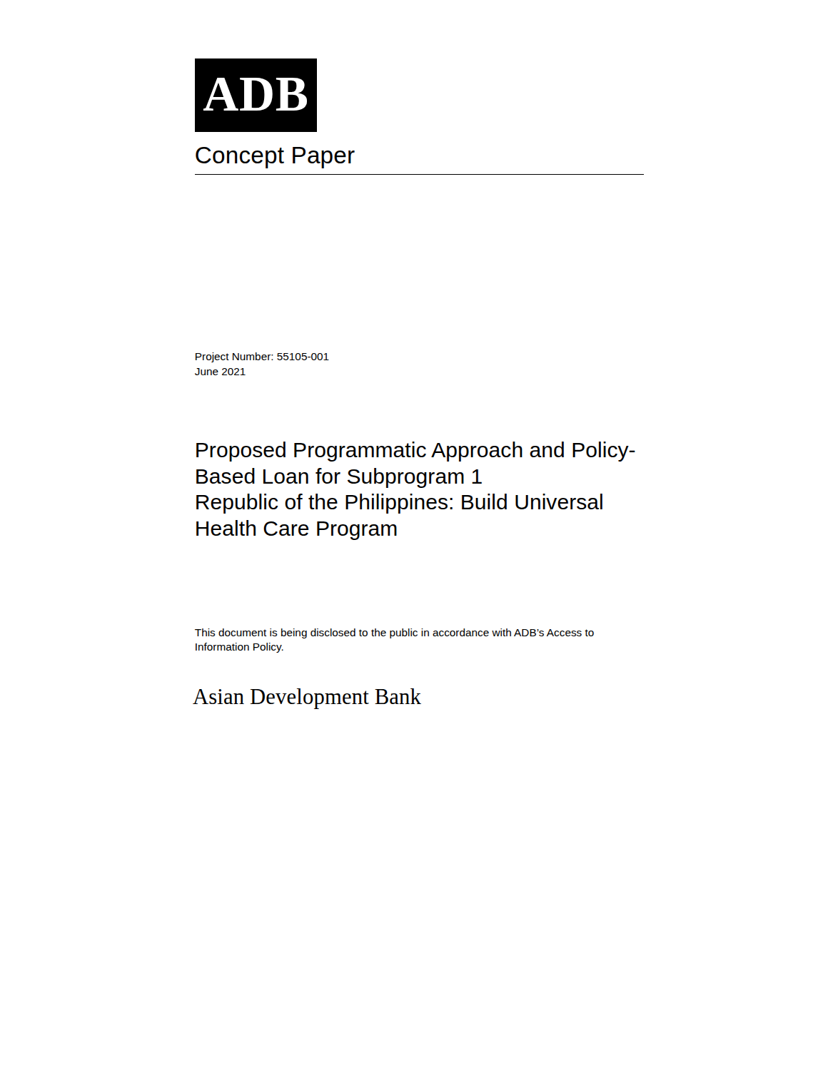ADB
Concept Paper
Project Number: 55105-001
June 2021
Proposed Programmatic Approach and Policy-Based Loan for Subprogram 1
Republic of the Philippines: Build Universal Health Care Program
This document is being disclosed to the public in accordance with ADB’s Access to Information Policy.
Asian Development Bank